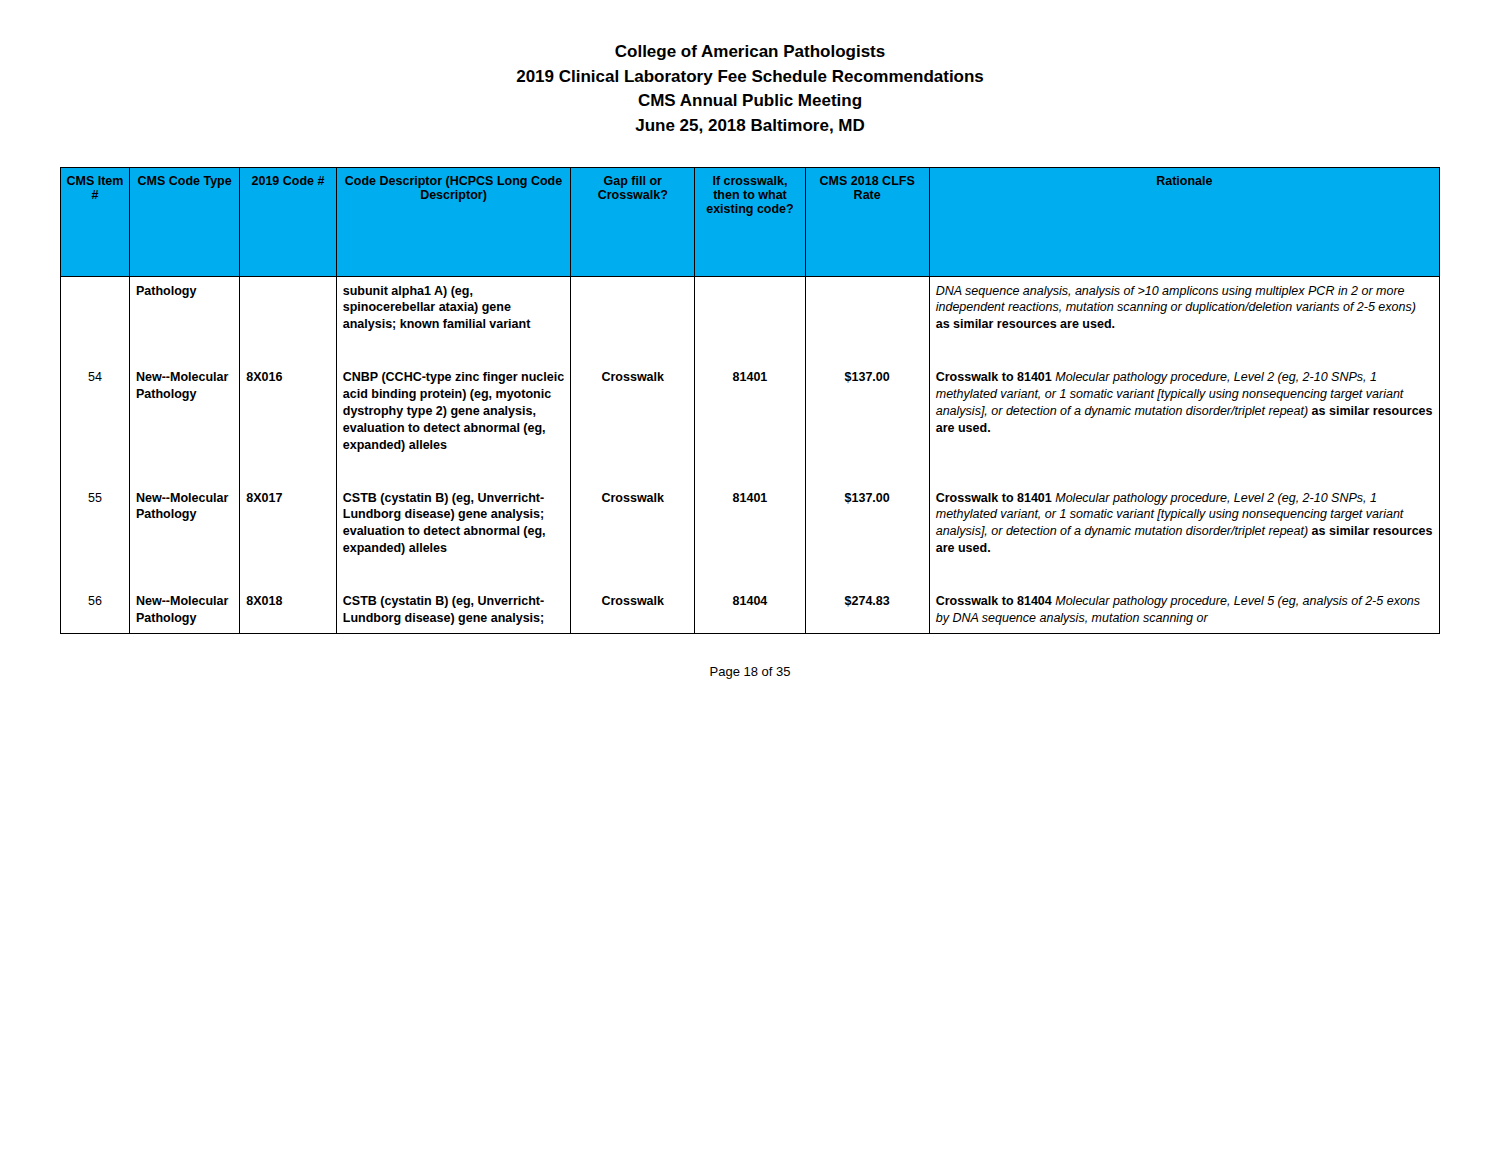College of American Pathologists
2019 Clinical Laboratory Fee Schedule Recommendations
CMS Annual Public Meeting
June 25, 2018 Baltimore, MD
| CMS Item # | CMS Code Type | 2019 Code # | Code Descriptor (HCPCS Long Code Descriptor) | Gap fill or Crosswalk? | If crosswalk, then to what existing code? | CMS 2018 CLFS Rate | Rationale |
| --- | --- | --- | --- | --- | --- | --- | --- |
| | Pathology | | subunit alpha1 A) (eg, spinocerebellar ataxia) gene analysis; known familial variant | | | | DNA sequence analysis, analysis of >10 amplicons using multiplex PCR in 2 or more independent reactions, mutation scanning or duplication/deletion variants of 2-5 exons) as similar resources are used. |
| 54 | New--Molecular Pathology | 8X016 | CNBP (CCHC-type zinc finger nucleic acid binding protein) (eg, myotonic dystrophy type 2) gene analysis, evaluation to detect abnormal (eg, expanded) alleles | Crosswalk | 81401 | $137.00 | Crosswalk to 81401 Molecular pathology procedure, Level 2 (eg, 2-10 SNPs, 1 methylated variant, or 1 somatic variant [typically using nonsequencing target variant analysis], or detection of a dynamic mutation disorder/triplet repeat) as similar resources are used. |
| 55 | New--Molecular Pathology | 8X017 | CSTB (cystatin B) (eg, Unverricht-Lundborg disease) gene analysis; evaluation to detect abnormal (eg, expanded) alleles | Crosswalk | 81401 | $137.00 | Crosswalk to 81401 Molecular pathology procedure, Level 2 (eg, 2-10 SNPs, 1 methylated variant, or 1 somatic variant [typically using nonsequencing target variant analysis], or detection of a dynamic mutation disorder/triplet repeat) as similar resources are used. |
| 56 | New--Molecular Pathology | 8X018 | CSTB (cystatin B) (eg, Unverricht-Lundborg disease) gene analysis; | Crosswalk | 81404 | $274.83 | Crosswalk to 81404 Molecular pathology procedure, Level 5 (eg, analysis of 2-5 exons by DNA sequence analysis, mutation scanning or |
Page 18 of 35